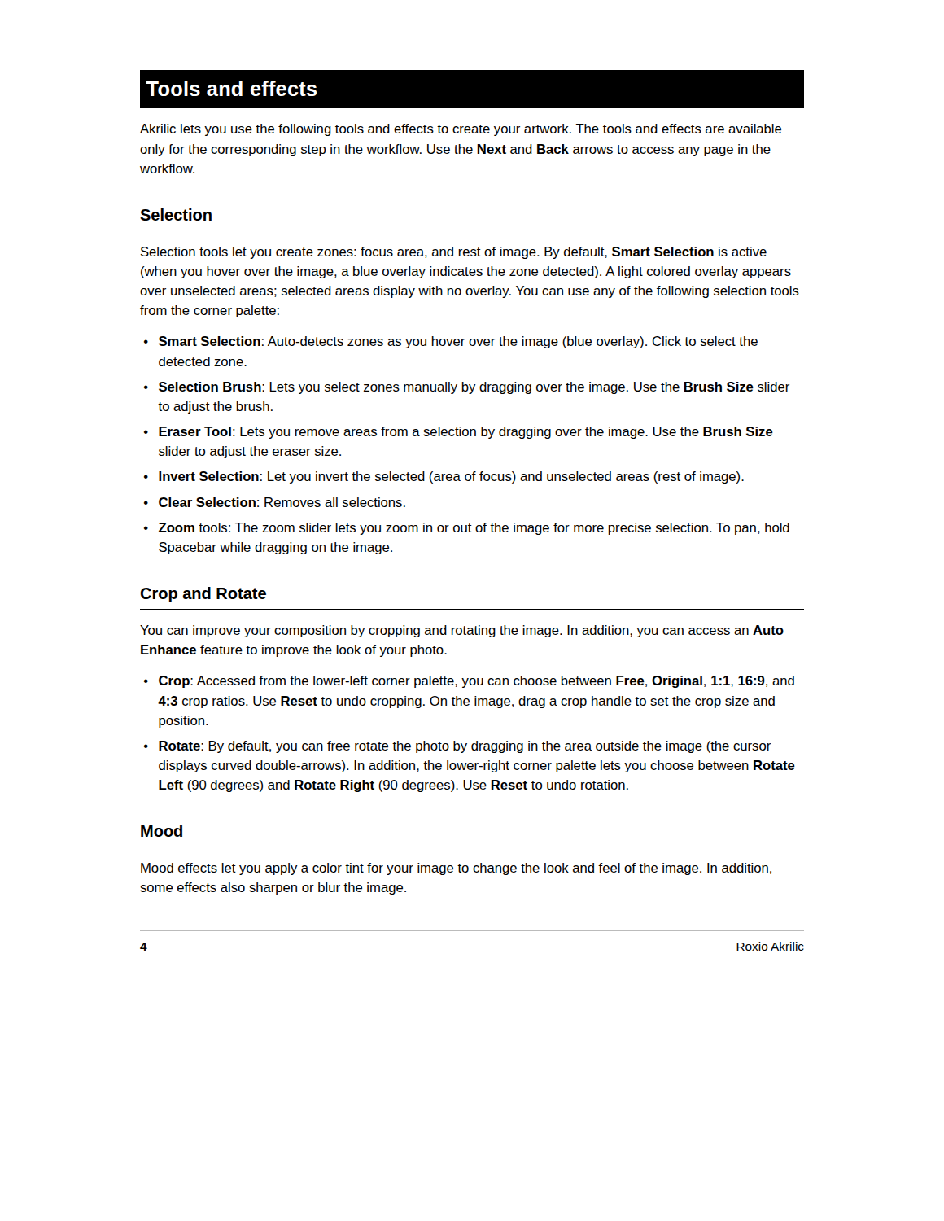Tools and effects
Akrilic lets you use the following tools and effects to create your artwork. The tools and effects are available only for the corresponding step in the workflow. Use the Next and Back arrows to access any page in the workflow.
Selection
Selection tools let you create zones: focus area, and rest of image. By default, Smart Selection is active (when you hover over the image, a blue overlay indicates the zone detected). A light colored overlay appears over unselected areas; selected areas display with no overlay. You can use any of the following selection tools from the corner palette:
Smart Selection: Auto-detects zones as you hover over the image (blue overlay). Click to select the detected zone.
Selection Brush: Lets you select zones manually by dragging over the image. Use the Brush Size slider to adjust the brush.
Eraser Tool: Lets you remove areas from a selection by dragging over the image. Use the Brush Size slider to adjust the eraser size.
Invert Selection: Let you invert the selected (area of focus) and unselected areas (rest of image).
Clear Selection: Removes all selections.
Zoom tools: The zoom slider lets you zoom in or out of the image for more precise selection. To pan, hold Spacebar while dragging on the image.
Crop and Rotate
You can improve your composition by cropping and rotating the image. In addition, you can access an Auto Enhance feature to improve the look of your photo.
Crop: Accessed from the lower-left corner palette, you can choose between Free, Original, 1:1, 16:9, and 4:3 crop ratios. Use Reset to undo cropping. On the image, drag a crop handle to set the crop size and position.
Rotate: By default, you can free rotate the photo by dragging in the area outside the image (the cursor displays curved double-arrows). In addition, the lower-right corner palette lets you choose between Rotate Left (90 degrees) and Rotate Right (90 degrees). Use Reset to undo rotation.
Mood
Mood effects let you apply a color tint for your image to change the look and feel of the image. In addition, some effects also sharpen or blur the image.
4 Roxio Akrilic